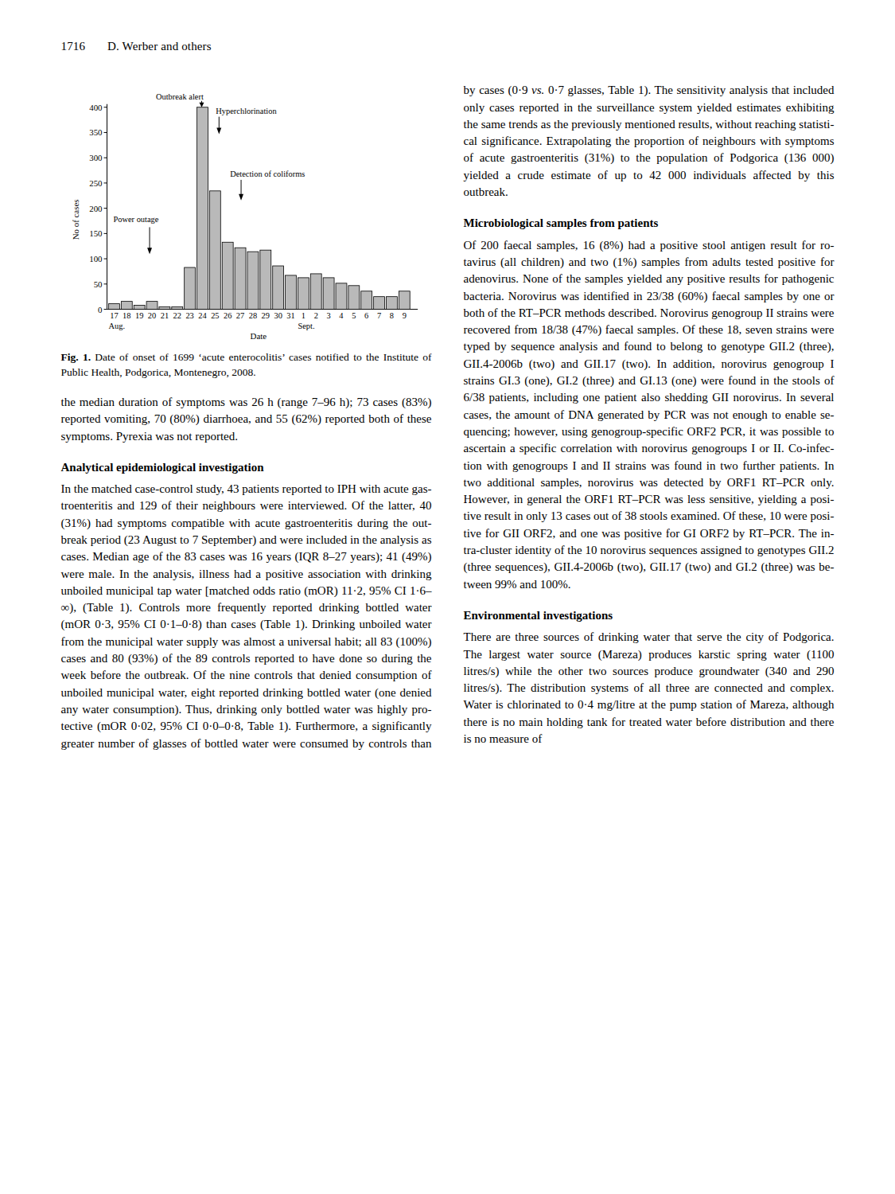1716 D. Werber and others
400 350 300 250 200 150 100 50 0 No of cases 17 18 19 20 21 22 23 24 25 26 27 28 29 30 31 1 2 3 4 5 6 7 8 9 Aug. Sept. Date Outbreak alert Hyperchlorination Detection of coliforms Power outage
Fig. 1. Date of onset of 1699 ‘acute enterocolitis’ cases notified to the Institute of Public Health, Podgorica, Montenegro, 2008.
the median duration of symptoms was 26 h (range 7–96 h); 73 cases (83%) reported vomiting, 70 (80%) diarrhoea, and 55 (62%) reported both of these symptoms. Pyrexia was not reported.
Analytical epidemiological investigation
In the matched case-control study, 43 patients reported to IPH with acute gastroenteritis and 129 of their neighbours were interviewed. Of the latter, 40 (31%) had symptoms compatible with acute gastroenteritis during the outbreak period (23 August to 7 September) and were included in the analysis as cases. Median age of the 83 cases was 16 years (IQR 8–27 years); 41 (49%) were male. In the analysis, illness had a positive association with drinking unboiled municipal tap water [matched odds ratio (mOR) 11·2, 95% CI 1·6–∞), (Table 1). Controls more frequently reported drinking bottled water (mOR 0·3, 95% CI 0·1–0·8) than cases (Table 1). Drinking unboiled water from the municipal water supply was almost a universal habit; all 83 (100%) cases and 80 (93%) of the 89 controls reported to have done so during the week before the outbreak. Of the nine controls that denied consumption of unboiled municipal water, eight reported drinking bottled water (one denied any water consumption). Thus, drinking only bottled water was highly protective (mOR 0·02, 95% CI 0·0–0·8, Table 1). Furthermore, a significantly greater number of glasses of bottled water were consumed by controls than by cases (0·9 vs. 0·7 glasses, Table 1). The sensitivity analysis that included only cases reported in the surveillance system yielded estimates exhibiting the same trends as the previously mentioned results, without reaching statistical significance. Extrapolating the proportion of neighbours with symptoms of acute gastroenteritis (31%) to the population of Podgorica (136 000) yielded a crude estimate of up to 42 000 individuals affected by this outbreak.
Microbiological samples from patients
Of 200 faecal samples, 16 (8%) had a positive stool antigen result for rotavirus (all children) and two (1%) samples from adults tested positive for adenovirus. None of the samples yielded any positive results for pathogenic bacteria. Norovirus was identified in 23/38 (60%) faecal samples by one or both of the RT–PCR methods described. Norovirus genogroup II strains were recovered from 18/38 (47%) faecal samples. Of these 18, seven strains were typed by sequence analysis and found to belong to genotype GII.2 (three), GII.4-2006b (two) and GII.17 (two). In addition, norovirus genogroup I strains GI.3 (one), GI.2 (three) and GI.13 (one) were found in the stools of 6/38 patients, including one patient also shedding GII norovirus. In several cases, the amount of DNA generated by PCR was not enough to enable sequencing; however, using genogroup-specific ORF2 PCR, it was possible to ascertain a specific correlation with norovirus genogroups I or II. Co-infection with genogroups I and II strains was found in two further patients. In two additional samples, norovirus was detected by ORF1 RT–PCR only. However, in general the ORF1 RT–PCR was less sensitive, yielding a positive result in only 13 cases out of 38 stools examined. Of these, 10 were positive for GII ORF2, and one was positive for GI ORF2 by RT–PCR. The intra-cluster identity of the 10 norovirus sequences assigned to genotypes GII.2 (three sequences), GII.4-2006b (two), GII.17 (two) and GI.2 (three) was between 99% and 100%.
Environmental investigations
There are three sources of drinking water that serve the city of Podgorica. The largest water source (Mareza) produces karstic spring water (1100 litres/s) while the other two sources produce groundwater (340 and 290 litres/s). The distribution systems of all three are connected and complex. Water is chlorinated to 0·4 mg/litre at the pump station of Mareza, although there is no main holding tank for treated water before distribution and there is no measure of